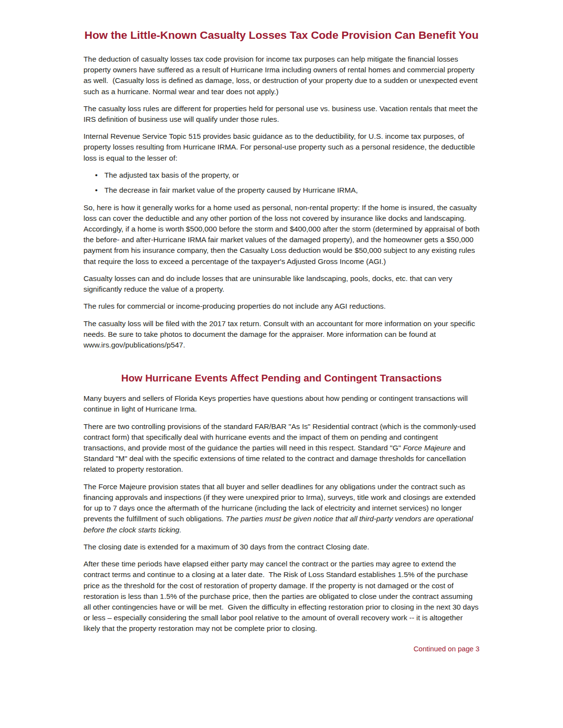How the Little-Known Casualty Losses Tax Code Provision Can Benefit You
The deduction of casualty losses tax code provision for income tax purposes can help mitigate the financial losses property owners have suffered as a result of Hurricane Irma including owners of rental homes and commercial property as well. (Casualty loss is defined as damage, loss, or destruction of your property due to a sudden or unexpected event such as a hurricane. Normal wear and tear does not apply.)
The casualty loss rules are different for properties held for personal use vs. business use. Vacation rentals that meet the IRS definition of business use will qualify under those rules.
Internal Revenue Service Topic 515 provides basic guidance as to the deductibility, for U.S. income tax purposes, of property losses resulting from Hurricane IRMA. For personal-use property such as a personal residence, the deductible loss is equal to the lesser of:
The adjusted tax basis of the property, or
The decrease in fair market value of the property caused by Hurricane IRMA,
So, here is how it generally works for a home used as personal, non-rental property: If the home is insured, the casualty loss can cover the deductible and any other portion of the loss not covered by insurance like docks and landscaping. Accordingly, if a home is worth $500,000 before the storm and $400,000 after the storm (determined by appraisal of both the before- and after-Hurricane IRMA fair market values of the damaged property), and the homeowner gets a $50,000 payment from his insurance company, then the Casualty Loss deduction would be $50,000 subject to any existing rules that require the loss to exceed a percentage of the taxpayer's Adjusted Gross Income (AGI.)
Casualty losses can and do include losses that are uninsurable like landscaping, pools, docks, etc. that can very significantly reduce the value of a property.
The rules for commercial or income-producing properties do not include any AGI reductions.
The casualty loss will be filed with the 2017 tax return. Consult with an accountant for more information on your specific needs. Be sure to take photos to document the damage for the appraiser. More information can be found at www.irs.gov/publications/p547.
How Hurricane Events Affect Pending and Contingent Transactions
Many buyers and sellers of Florida Keys properties have questions about how pending or contingent transactions will continue in light of Hurricane Irma.
There are two controlling provisions of the standard FAR/BAR "As Is" Residential contract (which is the commonly-used contract form) that specifically deal with hurricane events and the impact of them on pending and contingent transactions, and provide most of the guidance the parties will need in this respect. Standard "G" Force Majeure and Standard "M" deal with the specific extensions of time related to the contract and damage thresholds for cancellation related to property restoration.
The Force Majeure provision states that all buyer and seller deadlines for any obligations under the contract such as financing approvals and inspections (if they were unexpired prior to Irma), surveys, title work and closings are extended for up to 7 days once the aftermath of the hurricane (including the lack of electricity and internet services) no longer prevents the fulfillment of such obligations. The parties must be given notice that all third-party vendors are operational before the clock starts ticking.
The closing date is extended for a maximum of 30 days from the contract Closing date.
After these time periods have elapsed either party may cancel the contract or the parties may agree to extend the contract terms and continue to a closing at a later date. The Risk of Loss Standard establishes 1.5% of the purchase price as the threshold for the cost of restoration of property damage. If the property is not damaged or the cost of restoration is less than 1.5% of the purchase price, then the parties are obligated to close under the contract assuming all other contingencies have or will be met. Given the difficulty in effecting restoration prior to closing in the next 30 days or less – especially considering the small labor pool relative to the amount of overall recovery work -- it is altogether likely that the property restoration may not be complete prior to closing.
Continued on page 3